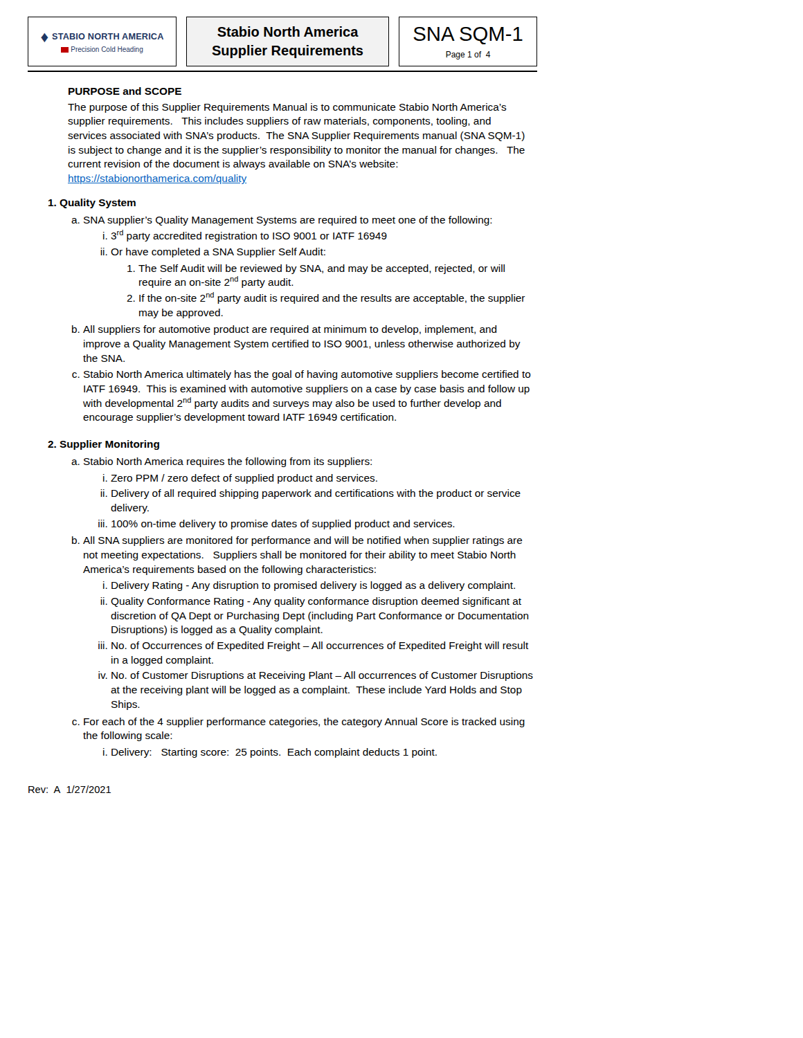♦ STABIO NORTH AMERICA
Precision Cold Heading
Stabio North America
Supplier Requirements
SNA SQM-1
Page 1 of 4
PURPOSE and SCOPE
The purpose of this Supplier Requirements Manual is to communicate Stabio North America’s supplier requirements. This includes suppliers of raw materials, components, tooling, and services associated with SNA’s products. The SNA Supplier Requirements manual (SNA SQM-1) is subject to change and it is the supplier’s responsibility to monitor the manual for changes. The current revision of the document is always available on SNA’s website: https://stabionorthamerica.com/quality
Quality System
SNA supplier’s Quality Management Systems are required to meet one of the following:
3rd party accredited registration to ISO 9001 or IATF 16949
Or have completed a SNA Supplier Self Audit:
The Self Audit will be reviewed by SNA, and may be accepted, rejected, or will require an on-site 2nd party audit.
If the on-site 2nd party audit is required and the results are acceptable, the supplier may be approved.
All suppliers for automotive product are required at minimum to develop, implement, and improve a Quality Management System certified to ISO 9001, unless otherwise authorized by the SNA.
Stabio North America ultimately has the goal of having automotive suppliers become certified to IATF 16949. This is examined with automotive suppliers on a case by case basis and follow up with developmental 2nd party audits and surveys may also be used to further develop and encourage supplier’s development toward IATF 16949 certification.
Supplier Monitoring
Stabio North America requires the following from its suppliers:
Zero PPM / zero defect of supplied product and services.
Delivery of all required shipping paperwork and certifications with the product or service delivery.
100% on-time delivery to promise dates of supplied product and services.
All SNA suppliers are monitored for performance and will be notified when supplier ratings are not meeting expectations. Suppliers shall be monitored for their ability to meet Stabio North America’s requirements based on the following characteristics:
Delivery Rating - Any disruption to promised delivery is logged as a delivery complaint.
Quality Conformance Rating - Any quality conformance disruption deemed significant at discretion of QA Dept or Purchasing Dept (including Part Conformance or Documentation Disruptions) is logged as a Quality complaint.
No. of Occurrences of Expedited Freight – All occurrences of Expedited Freight will result in a logged complaint.
No. of Customer Disruptions at Receiving Plant – All occurrences of Customer Disruptions at the receiving plant will be logged as a complaint. These include Yard Holds and Stop Ships.
For each of the 4 supplier performance categories, the category Annual Score is tracked using the following scale:
Delivery: Starting score: 25 points. Each complaint deducts 1 point.
Rev: A 1/27/2021